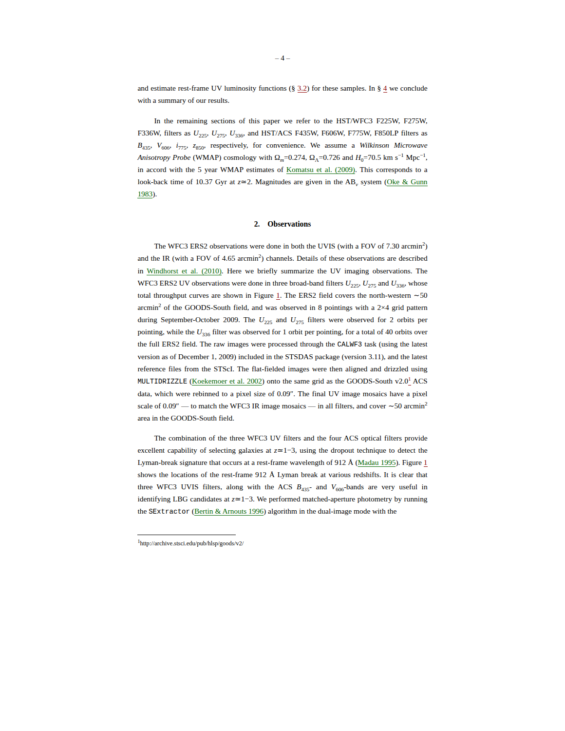– 4 –
and estimate rest-frame UV luminosity functions (§ 3.2) for these samples. In § 4 we conclude with a summary of our results.
In the remaining sections of this paper we refer to the HST/WFC3 F225W, F275W, F336W, filters as U225, U275, U336, and HST/ACS F435W, F606W, F775W, F850LP filters as B435, V606, i775, z850, respectively, for convenience. We assume a Wilkinson Microwave Anisotropy Probe (WMAP) cosmology with Ωm=0.274, ΩΛ=0.726 and H0=70.5 km s−1 Mpc−1, in accord with the 5 year WMAP estimates of Komatsu et al. (2009). This corresponds to a look-back time of 10.37 Gyr at z≃2. Magnitudes are given in the ABν system (Oke & Gunn 1983).
2. Observations
The WFC3 ERS2 observations were done in both the UVIS (with a FOV of 7.30 arcmin2) and the IR (with a FOV of 4.65 arcmin2) channels. Details of these observations are described in Windhorst et al. (2010). Here we briefly summarize the UV imaging observations. The WFC3 ERS2 UV observations were done in three broad-band filters U225, U275 and U336, whose total throughput curves are shown in Figure 1. The ERS2 field covers the north-western ∼50 arcmin2 of the GOODS-South field, and was observed in 8 pointings with a 2×4 grid pattern during September-October 2009. The U225 and U275 filters were observed for 2 orbits per pointing, while the U336 filter was observed for 1 orbit per pointing, for a total of 40 orbits over the full ERS2 field. The raw images were processed through the CALWF3 task (using the latest version as of December 1, 2009) included in the STSDAS package (version 3.11), and the latest reference files from the STScI. The flat-fielded images were then aligned and drizzled using MULTIDRIZZLE (Koekemoer et al. 2002) onto the same grid as the GOODS-South v2.01 ACS data, which were rebinned to a pixel size of 0.09″. The final UV image mosaics have a pixel scale of 0.09″ — to match the WFC3 IR image mosaics — in all filters, and cover ∼50 arcmin2 area in the GOODS-South field.
The combination of the three WFC3 UV filters and the four ACS optical filters provide excellent capability of selecting galaxies at z≃1−3, using the dropout technique to detect the Lyman-break signature that occurs at a rest-frame wavelength of 912 Å (Madau 1995). Figure 1 shows the locations of the rest-frame 912 Å Lyman break at various redshifts. It is clear that three WFC3 UVIS filters, along with the ACS B435- and V606-bands are very useful in identifying LBG candidates at z≃1−3. We performed matched-aperture photometry by running the SExtractor (Bertin & Arnouts 1996) algorithm in the dual-image mode with the
1http://archive.stsci.edu/pub/hlsp/goods/v2/